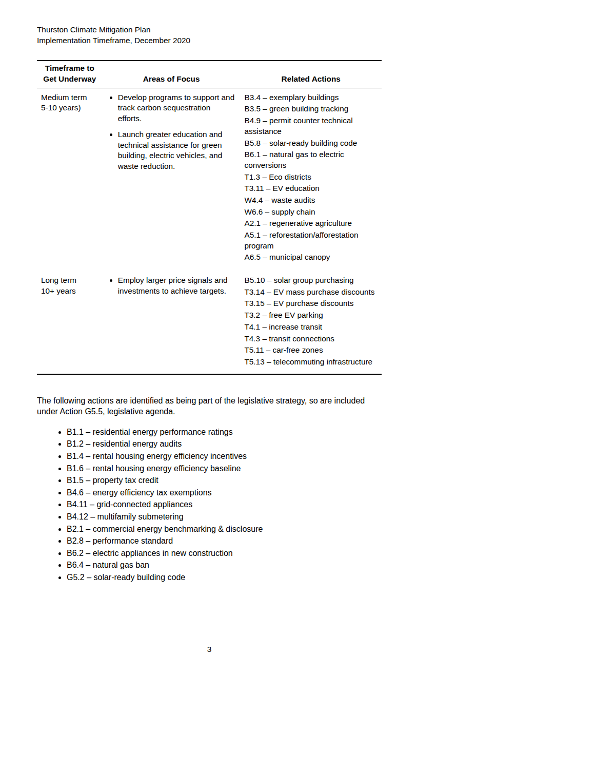Thurston Climate Mitigation Plan
Implementation Timeframe, December 2020
| Timeframe to Get Underway | Areas of Focus | Related Actions |
| --- | --- | --- |
| Medium term 5-10 years) | Develop programs to support and track carbon sequestration efforts. Launch greater education and technical assistance for green building, electric vehicles, and waste reduction. | B3.4 – exemplary buildings B3.5 – green building tracking B4.9 – permit counter technical assistance B5.8 – solar-ready building code B6.1 – natural gas to electric conversions T1.3 – Eco districts T3.11 – EV education W4.4 – waste audits W6.6 – supply chain A2.1 – regenerative agriculture A5.1 – reforestation/afforestation program A6.5 – municipal canopy |
| Long term 10+ years | Employ larger price signals and investments to achieve targets. | B5.10 – solar group purchasing T3.14 – EV mass purchase discounts T3.15 – EV purchase discounts T3.2 – free EV parking T4.1 – increase transit T4.3 – transit connections T5.11 – car-free zones T5.13 – telecommuting infrastructure |
The following actions are identified as being part of the legislative strategy, so are included under Action G5.5, legislative agenda.
B1.1 – residential energy performance ratings
B1.2 – residential energy audits
B1.4 – rental housing energy efficiency incentives
B1.6 – rental housing energy efficiency baseline
B1.5 – property tax credit
B4.6 – energy efficiency tax exemptions
B4.11 – grid-connected appliances
B4.12 – multifamily submetering
B2.1 – commercial energy benchmarking & disclosure
B2.8 – performance standard
B6.2 – electric appliances in new construction
B6.4 – natural gas ban
G5.2 – solar-ready building code
3